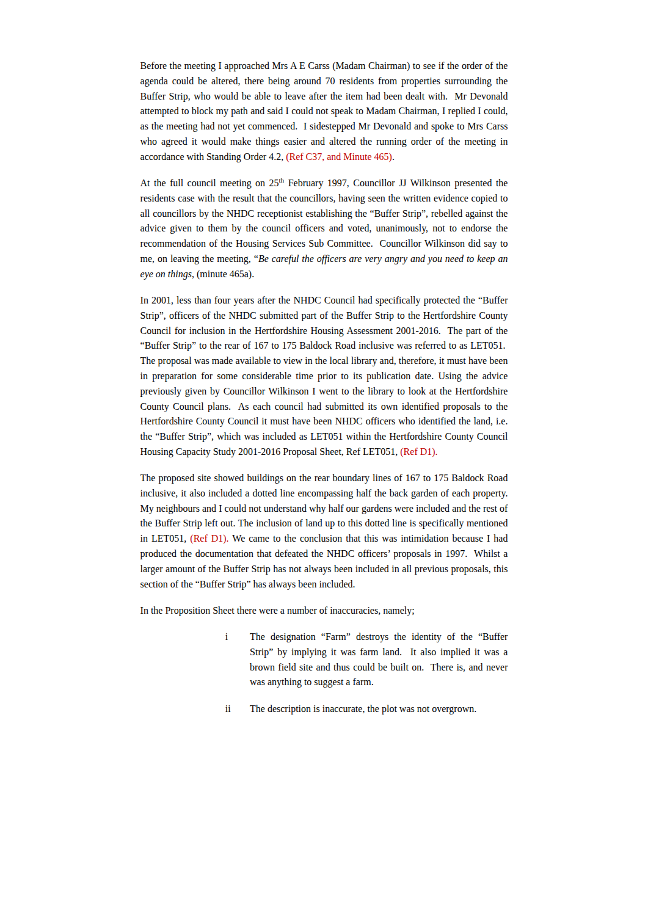Before the meeting I approached Mrs A E Carss (Madam Chairman) to see if the order of the agenda could be altered, there being around 70 residents from properties surrounding the Buffer Strip, who would be able to leave after the item had been dealt with. Mr Devonald attempted to block my path and said I could not speak to Madam Chairman, I replied I could, as the meeting had not yet commenced. I sidestepped Mr Devonald and spoke to Mrs Carss who agreed it would make things easier and altered the running order of the meeting in accordance with Standing Order 4.2, (Ref C37, and Minute 465).
At the full council meeting on 25th February 1997, Councillor JJ Wilkinson presented the residents case with the result that the councillors, having seen the written evidence copied to all councillors by the NHDC receptionist establishing the “Buffer Strip”, rebelled against the advice given to them by the council officers and voted, unanimously, not to endorse the recommendation of the Housing Services Sub Committee. Councillor Wilkinson did say to me, on leaving the meeting, “Be careful the officers are very angry and you need to keep an eye on things, (minute 465a).
In 2001, less than four years after the NHDC Council had specifically protected the “Buffer Strip”, officers of the NHDC submitted part of the Buffer Strip to the Hertfordshire County Council for inclusion in the Hertfordshire Housing Assessment 2001-2016. The part of the “Buffer Strip” to the rear of 167 to 175 Baldock Road inclusive was referred to as LET051. The proposal was made available to view in the local library and, therefore, it must have been in preparation for some considerable time prior to its publication date. Using the advice previously given by Councillor Wilkinson I went to the library to look at the Hertfordshire County Council plans. As each council had submitted its own identified proposals to the Hertfordshire County Council it must have been NHDC officers who identified the land, i.e. the “Buffer Strip”, which was included as LET051 within the Hertfordshire County Council Housing Capacity Study 2001-2016 Proposal Sheet, Ref LET051, (Ref D1).
The proposed site showed buildings on the rear boundary lines of 167 to 175 Baldock Road inclusive, it also included a dotted line encompassing half the back garden of each property. My neighbours and I could not understand why half our gardens were included and the rest of the Buffer Strip left out. The inclusion of land up to this dotted line is specifically mentioned in LET051, (Ref D1). We came to the conclusion that this was intimidation because I had produced the documentation that defeated the NHDC officers’ proposals in 1997. Whilst a larger amount of the Buffer Strip has not always been included in all previous proposals, this section of the “Buffer Strip” has always been included.
In the Proposition Sheet there were a number of inaccuracies, namely;
i
The designation “Farm” destroys the identity of the “Buffer Strip” by implying it was farm land. It also implied it was a brown field site and thus could be built on. There is, and never was anything to suggest a farm.
ii
The description is inaccurate, the plot was not overgrown.